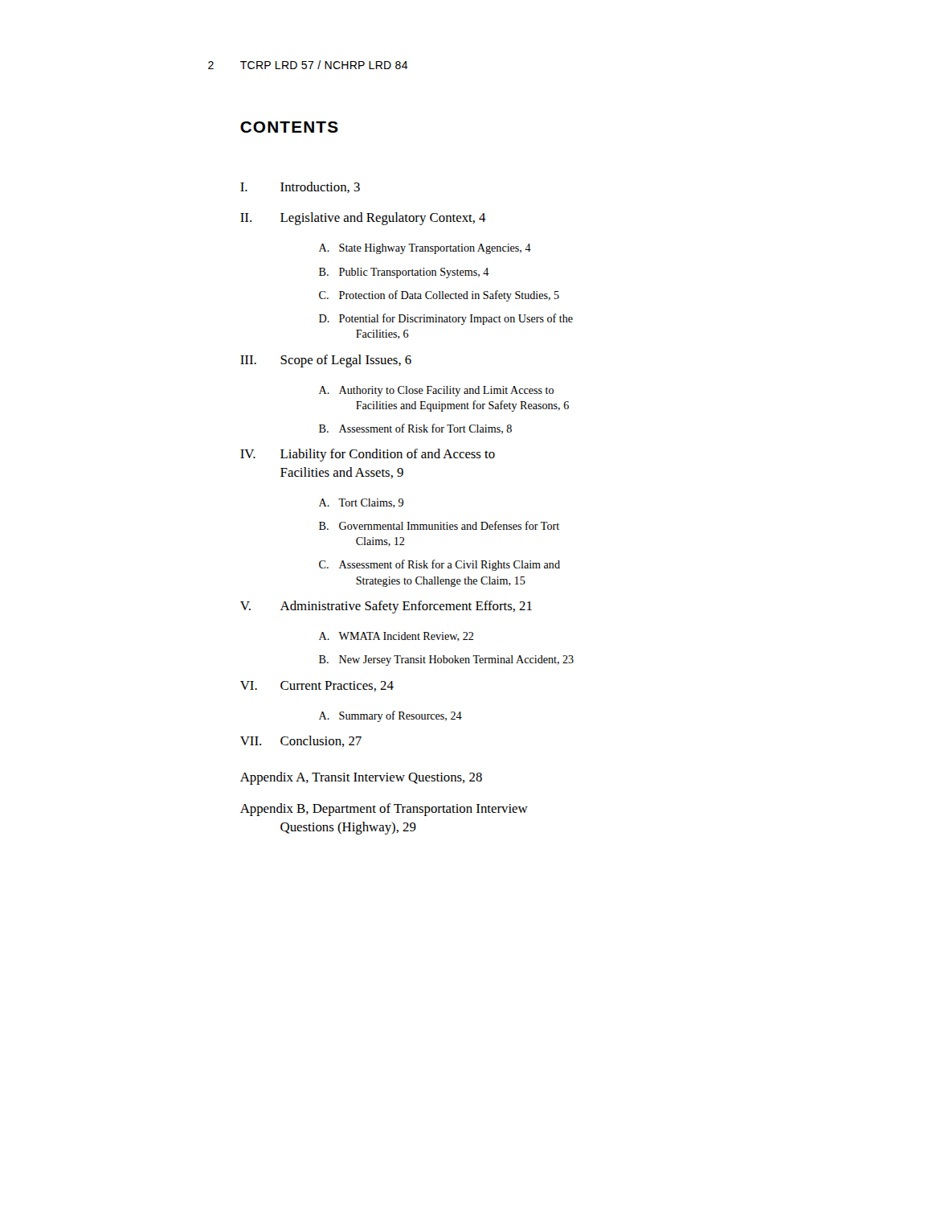2 TCRP LRD 57 / NCHRP LRD 84
CONTENTS
I. Introduction, 3
II. Legislative and Regulatory Context, 4
A. State Highway Transportation Agencies, 4
B. Public Transportation Systems, 4
C. Protection of Data Collected in Safety Studies, 5
D. Potential for Discriminatory Impact on Users of the Facilities, 6
III. Scope of Legal Issues, 6
A. Authority to Close Facility and Limit Access to Facilities and Equipment for Safety Reasons, 6
B. Assessment of Risk for Tort Claims, 8
IV. Liability for Condition of and Access to
Facilities and Assets, 9
A. Tort Claims, 9
B. Governmental Immunities and Defenses for Tort Claims, 12
C. Assessment of Risk for a Civil Rights Claim and Strategies to Challenge the Claim, 15
V. Administrative Safety Enforcement Efforts, 21
A. WMATA Incident Review, 22
B. New Jersey Transit Hoboken Terminal Accident, 23
VI. Current Practices, 24
A. Summary of Resources, 24
VII. Conclusion, 27
Appendix A, Transit Interview Questions, 28
Appendix B, Department of Transportation Interview Questions (Highway), 29